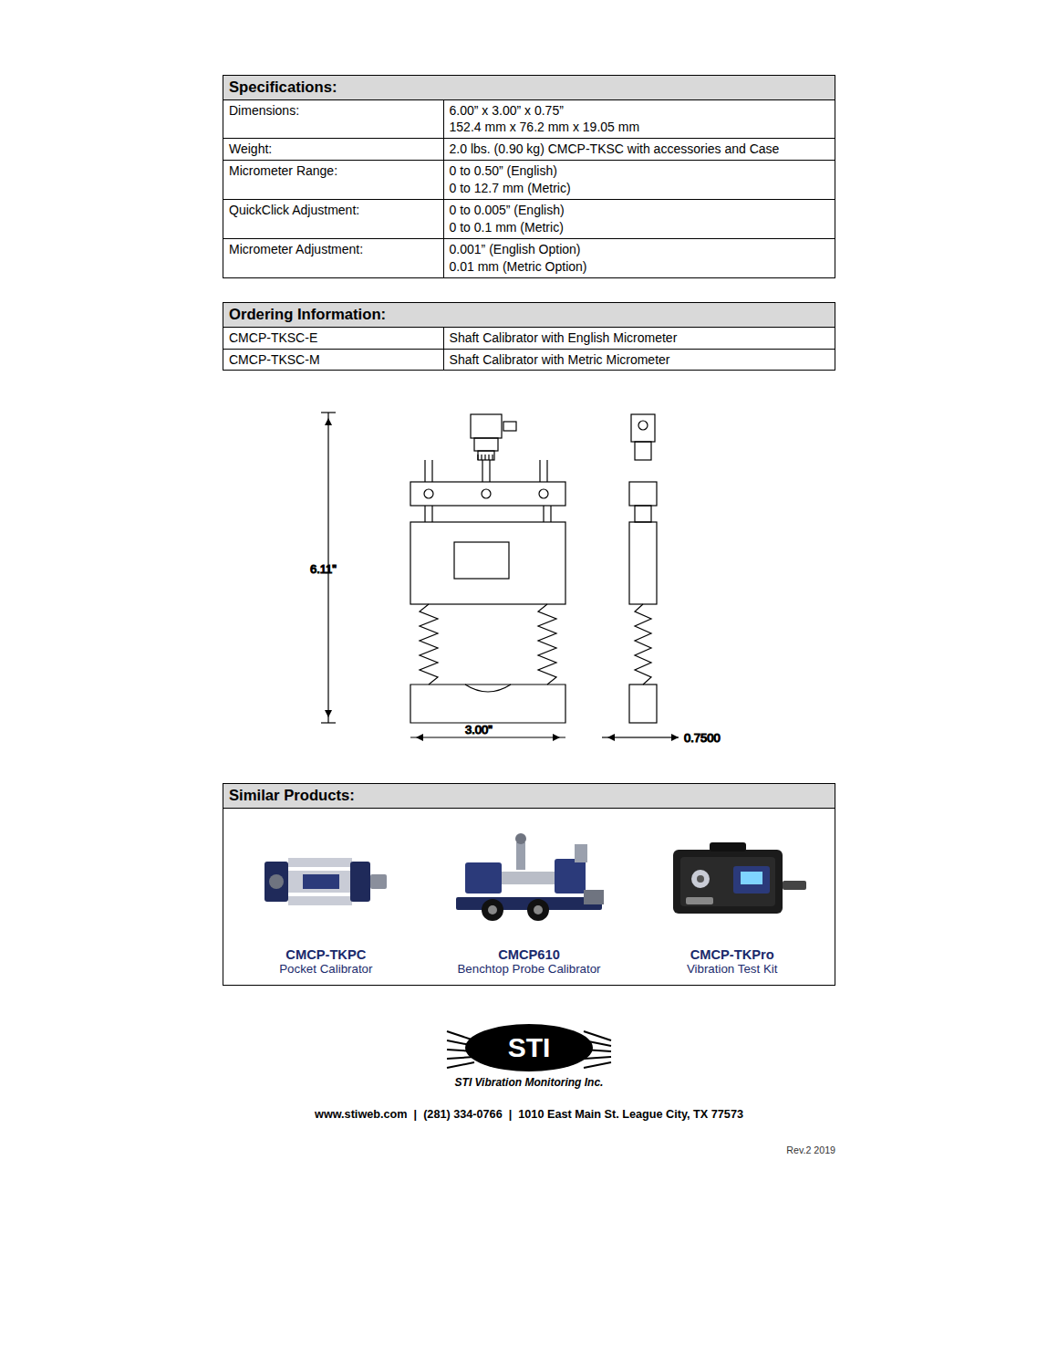| Specifications: |
| --- |
| Dimensions: | 6.00” x 3.00” x 0.75” 152.4 mm x 76.2 mm x 19.05 mm |
| Weight: | 2.0 lbs. (0.90 kg) CMCP-TKSC with accessories and Case |
| Micrometer Range: | 0 to 0.50” (English) 0 to 12.7 mm (Metric) |
| QuickClick Adjustment: | 0 to 0.005” (English) 0 to 0.1 mm (Metric) |
| Micrometer Adjustment: | 0.001” (English Option) 0.01 mm (Metric Option) |
| Ordering Information: |
| --- |
| CMCP-TKSC-E | Shaft Calibrator with English Micrometer |
| CMCP-TKSC-M | Shaft Calibrator with Metric Micrometer |
6.11" 3.00" 0.7500
| Similar Products: |
| CMCP-TKPC Pocket Calibrator CMCP610 Benchtop Probe Calibrator CMCP-TKPro Vibration Test Kit |
STI STI Vibration Monitoring Inc.
www.stiweb.com | (281) 334-0766 | 1010 East Main St. League City, TX 77573
Rev.2 2019